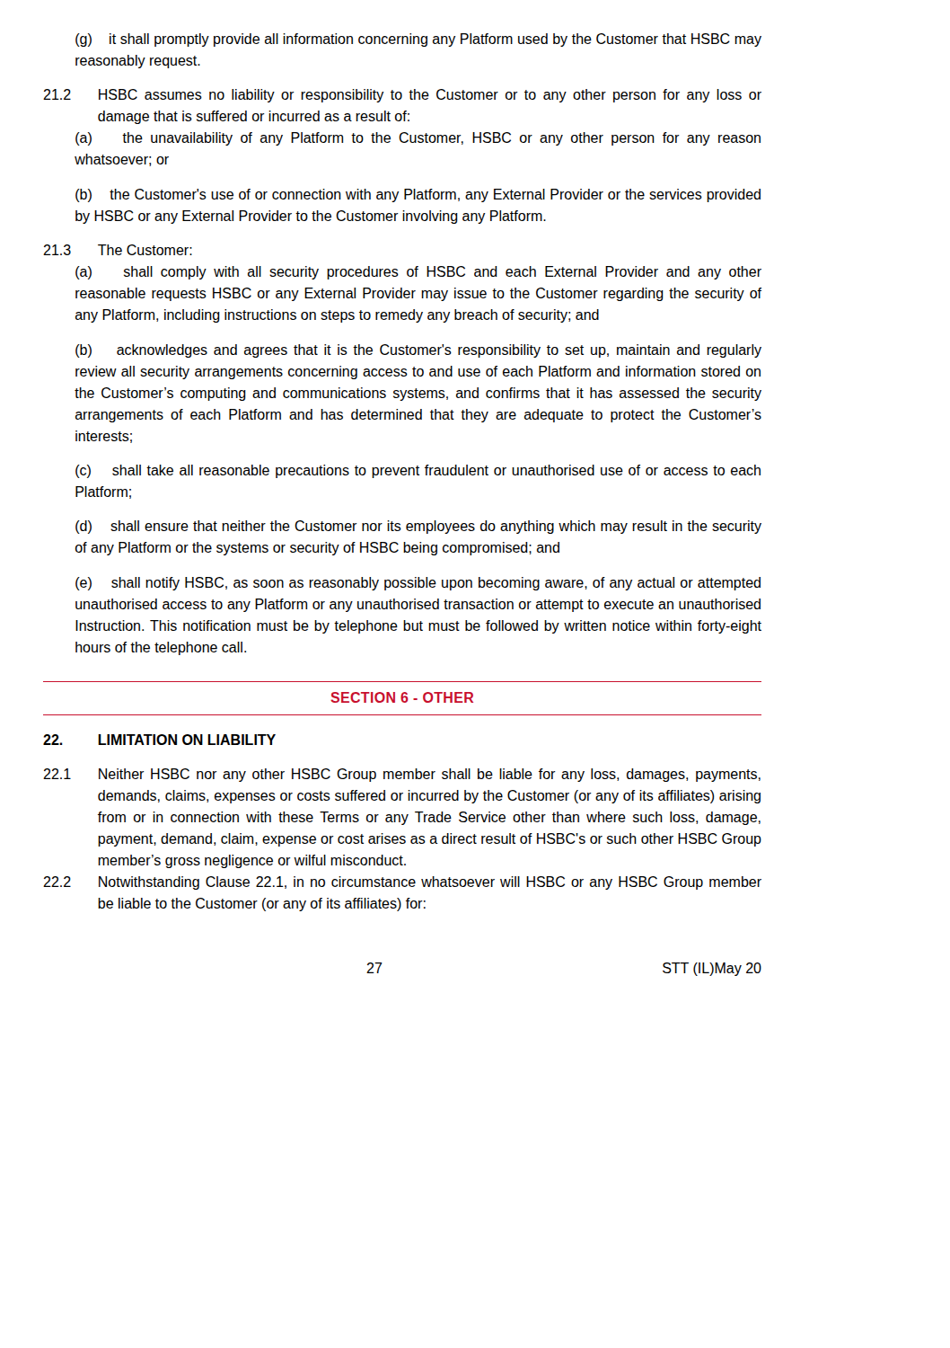(g) it shall promptly provide all information concerning any Platform used by the Customer that HSBC may reasonably request.
21.2
HSBC assumes no liability or responsibility to the Customer or to any other person for any loss or damage that is suffered or incurred as a result of:
(a) the unavailability of any Platform to the Customer, HSBC or any other person for any reason whatsoever; or
(b) the Customer's use of or connection with any Platform, any External Provider or the services provided by HSBC or any External Provider to the Customer involving any Platform.
21.3
The Customer:
(a) shall comply with all security procedures of HSBC and each External Provider and any other reasonable requests HSBC or any External Provider may issue to the Customer regarding the security of any Platform, including instructions on steps to remedy any breach of security; and
(b) acknowledges and agrees that it is the Customer's responsibility to set up, maintain and regularly review all security arrangements concerning access to and use of each Platform and information stored on the Customer’s computing and communications systems, and confirms that it has assessed the security arrangements of each Platform and has determined that they are adequate to protect the Customer’s interests;
(c) shall take all reasonable precautions to prevent fraudulent or unauthorised use of or access to each Platform;
(d) shall ensure that neither the Customer nor its employees do anything which may result in the security of any Platform or the systems or security of HSBC being compromised; and
(e) shall notify HSBC, as soon as reasonably possible upon becoming aware, of any actual or attempted unauthorised access to any Platform or any unauthorised transaction or attempt to execute an unauthorised Instruction. This notification must be by telephone but must be followed by written notice within forty-eight hours of the telephone call.
SECTION 6 - OTHER
22.
LIMITATION ON LIABILITY
22.1
Neither HSBC nor any other HSBC Group member shall be liable for any loss, damages, payments, demands, claims, expenses or costs suffered or incurred by the Customer (or any of its affiliates) arising from or in connection with these Terms or any Trade Service other than where such loss, damage, payment, demand, claim, expense or cost arises as a direct result of HSBC's or such other HSBC Group member’s gross negligence or wilful misconduct.
22.2
Notwithstanding Clause 22.1, in no circumstance whatsoever will HSBC or any HSBC Group member be liable to the Customer (or any of its affiliates) for:
27 STT (IL)May 20